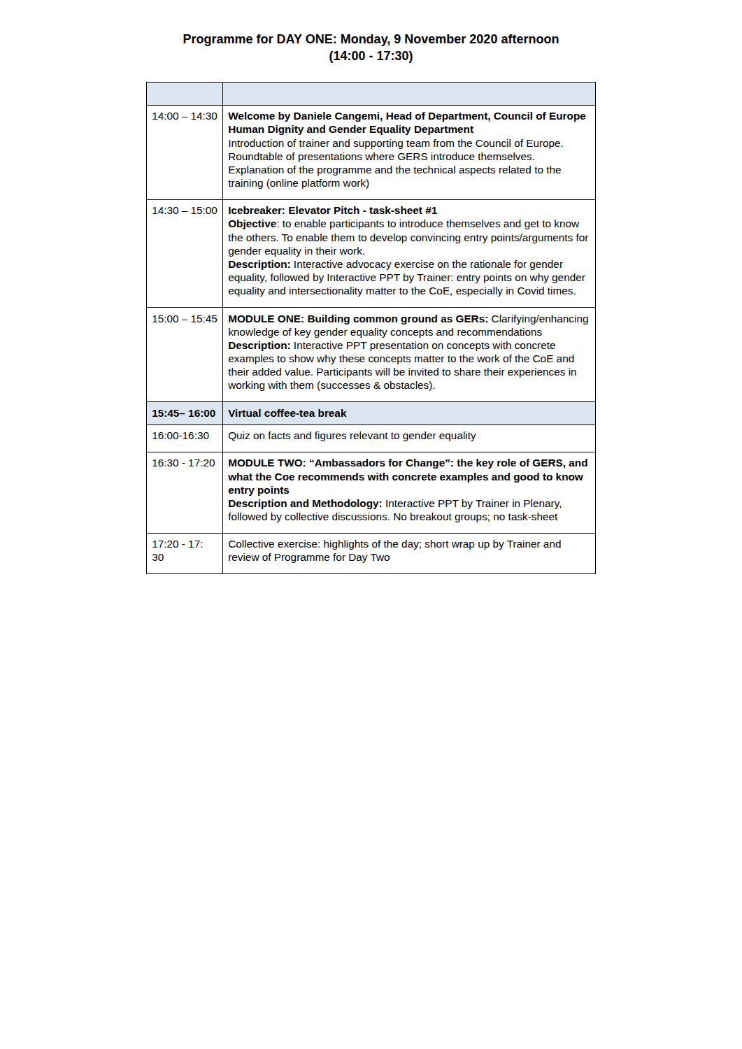Programme for DAY ONE: Monday, 9 November 2020 afternoon (14:00 - 17:30)
| 14:00 – 14:30 | Welcome by Daniele Cangemi, Head of Department, Council of Europe Human Dignity and Gender Equality Department Introduction of trainer and supporting team from the Council of Europe. Roundtable of presentations where GERS introduce themselves. Explanation of the programme and the technical aspects related to the training (online platform work) |
| 14:30 – 15:00 | Icebreaker: Elevator Pitch - task-sheet #1 Objective : to enable participants to introduce themselves and get to know the others. To enable them to develop convincing entry points/arguments for gender equality in their work. Description: Interactive advocacy exercise on the rationale for gender equality, followed by Interactive PPT by Trainer: entry points on why gender equality and intersectionality matter to the CoE, especially in Covid times. |
| 15:00 – 15:45 | MODULE ONE: Building common ground as GERs: Clarifying/enhancing knowledge of key gender equality concepts and recommendations Description: Interactive PPT presentation on concepts with concrete examples to show why these concepts matter to the work of the CoE and their added value. Participants will be invited to share their experiences in working with them (successes & obstacles). |
| 15:45– 16:00 | Virtual coffee-tea break |
| 16:00-16:30 | Quiz on facts and figures relevant to gender equality |
| 16:30 - 17:20 | MODULE TWO: “Ambassadors for Change”: the key role of GERS, and what the Coe recommends with concrete examples and good to know entry points Description and Methodology: Interactive PPT by Trainer in Plenary, followed by collective discussions. No breakout groups; no task-sheet |
| 17:20 - 17: 30 | Collective exercise: highlights of the day; short wrap up by Trainer and review of Programme for Day Two |